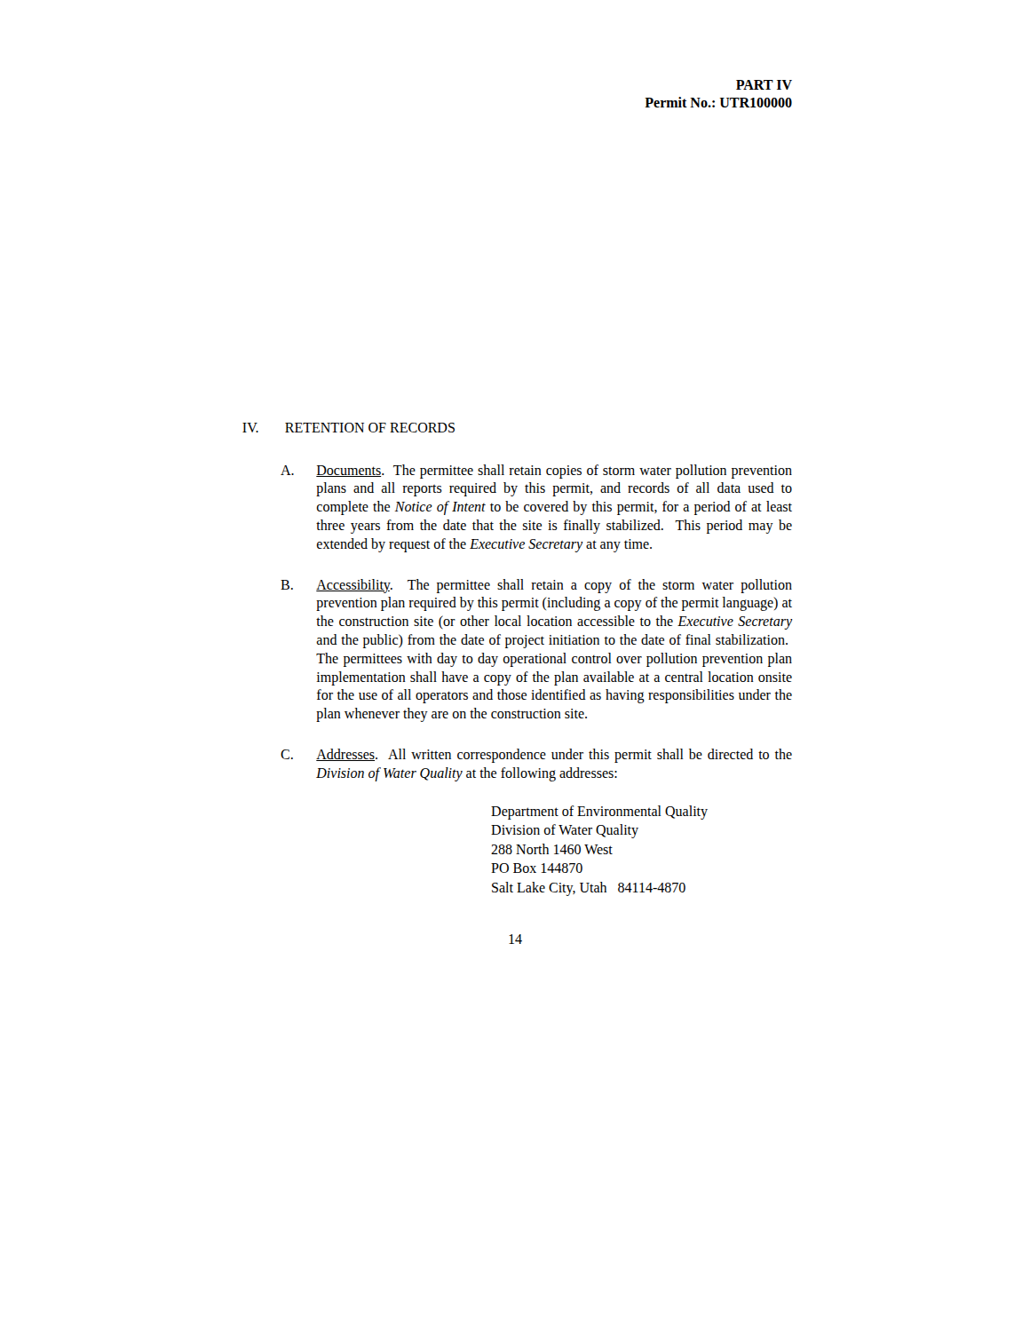PART IV
Permit No.: UTR100000
IV.
RETENTION OF RECORDS
A.
Documents. The permittee shall retain copies of storm water pollution prevention plans and all reports required by this permit, and records of all data used to complete the Notice of Intent to be covered by this permit, for a period of at least three years from the date that the site is finally stabilized. This period may be extended by request of the Executive Secretary at any time.
B.
Accessibility. The permittee shall retain a copy of the storm water pollution prevention plan required by this permit (including a copy of the permit language) at the construction site (or other local location accessible to the Executive Secretary and the public) from the date of project initiation to the date of final stabilization. The permittees with day to day operational control over pollution prevention plan implementation shall have a copy of the plan available at a central location onsite for the use of all operators and those identified as having responsibilities under the plan whenever they are on the construction site.
C.
Addresses. All written correspondence under this permit shall be directed to the Division of Water Quality at the following addresses:
Department of Environmental Quality
Division of Water Quality
288 North 1460 West
PO Box 144870
Salt Lake City, Utah 84114-4870
14